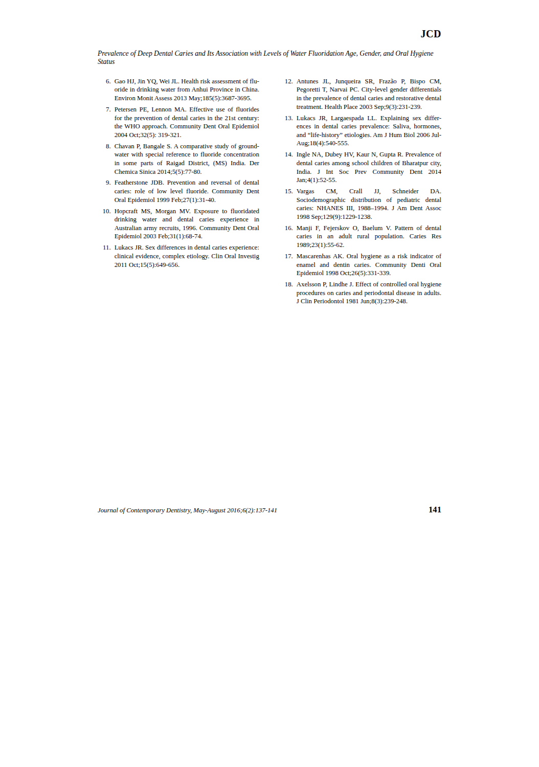JCD
Prevalence of Deep Dental Caries and Its Association with Levels of Water Fluoridation Age, Gender, and Oral Hygiene Status
Gao HJ, Jin YQ, Wei JL. Health risk assessment of fluoride in drinking water from Anhui Province in China. Environ Monit Assess 2013 May;185(5):3687-3695.
Petersen PE, Lennon MA. Effective use of fluorides for the prevention of dental caries in the 21st century: the WHO approach. Community Dent Oral Epidemiol 2004 Oct;32(5): 319-321.
Chavan P, Bangale S. A comparative study of groundwater with special reference to fluoride concentration in some parts of Raigad District, (MS) India. Der Chemica Sinica 2014;5(5):77-80.
Featherstone JDB. Prevention and reversal of dental caries: role of low level fluoride. Community Dent Oral Epidemiol 1999 Feb;27(1):31-40.
Hopcraft MS, Morgan MV. Exposure to fluoridated drinking water and dental caries experience in Australian army recruits, 1996. Community Dent Oral Epidemiol 2003 Feb;31(1):68-74.
Lukacs JR. Sex differences in dental caries experience: clinical evidence, complex etiology. Clin Oral Investig 2011 Oct;15(5):649-656.
Antunes JL, Junqueira SR, Frazão P, Bispo CM, Pegoretti T, Narvai PC. City-level gender differentials in the prevalence of dental caries and restorative dental treatment. Health Place 2003 Sep;9(3):231-239.
Lukacs JR, Largaespada LL. Explaining sex differences in dental caries prevalence: Saliva, hormones, and “life-history” etiologies. Am J Hum Biol 2006 Jul-Aug;18(4):540-555.
Ingle NA, Dubey HV, Kaur N, Gupta R. Prevalence of dental caries among school children of Bharatpur city, India. J Int Soc Prev Community Dent 2014 Jan;4(1):52-55.
Vargas CM, Crall JJ, Schneider DA. Sociodemographic distribution of pediatric dental caries: NHANES III, 1988–1994. J Am Dent Assoc 1998 Sep;129(9):1229-1238.
Manji F, Fejerskov O, Baelum V. Pattern of dental caries in an adult rural population. Caries Res 1989;23(1):55-62.
Mascarenhas AK. Oral hygiene as a risk indicator of enamel and dentin caries. Community Denti Oral Epidemiol 1998 Oct;26(5):331-339.
Axelsson P, Lindhe J. Effect of controlled oral hygiene procedures on caries and periodontal disease in adults. J Clin Periodontol 1981 Jun;8(3):239-248.
Journal of Contemporary Dentistry, May-August 2016;6(2):137-141
141